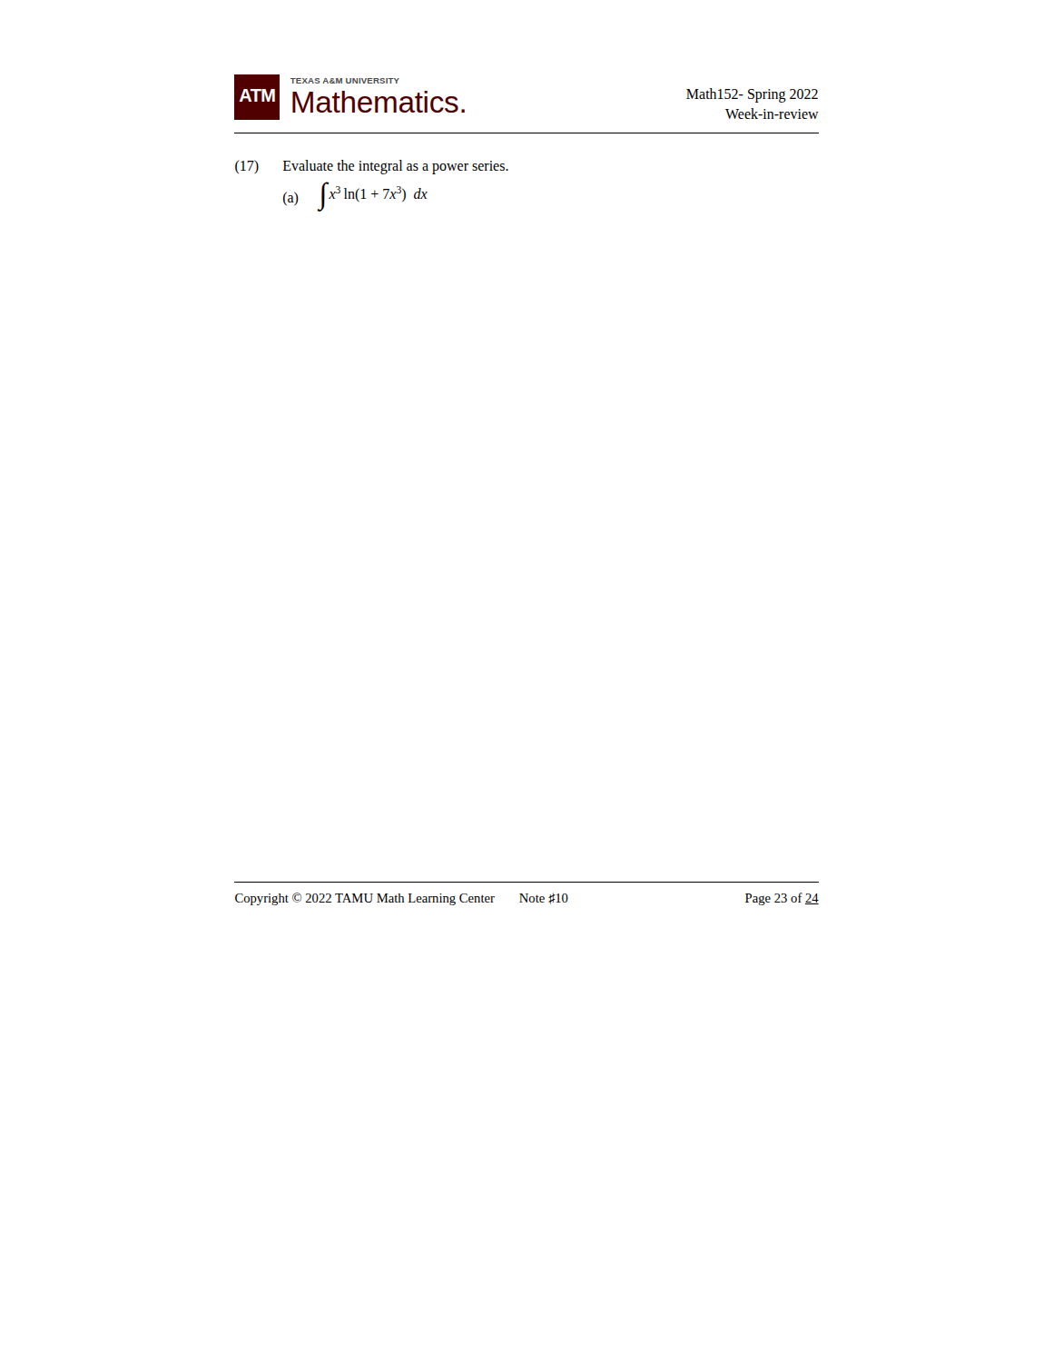A⁠T⁠M
TEXAS A&M UNIVERSITY
Mathematics.
Math152- Spring 2022
Week-in-review
(17) Evaluate the integral as a power series.
(a) ∫x3 ln(1 + 7x3) dx
Copyright © 2022 TAMU Math Learning CenterNote ♯10
Page 23 of 24